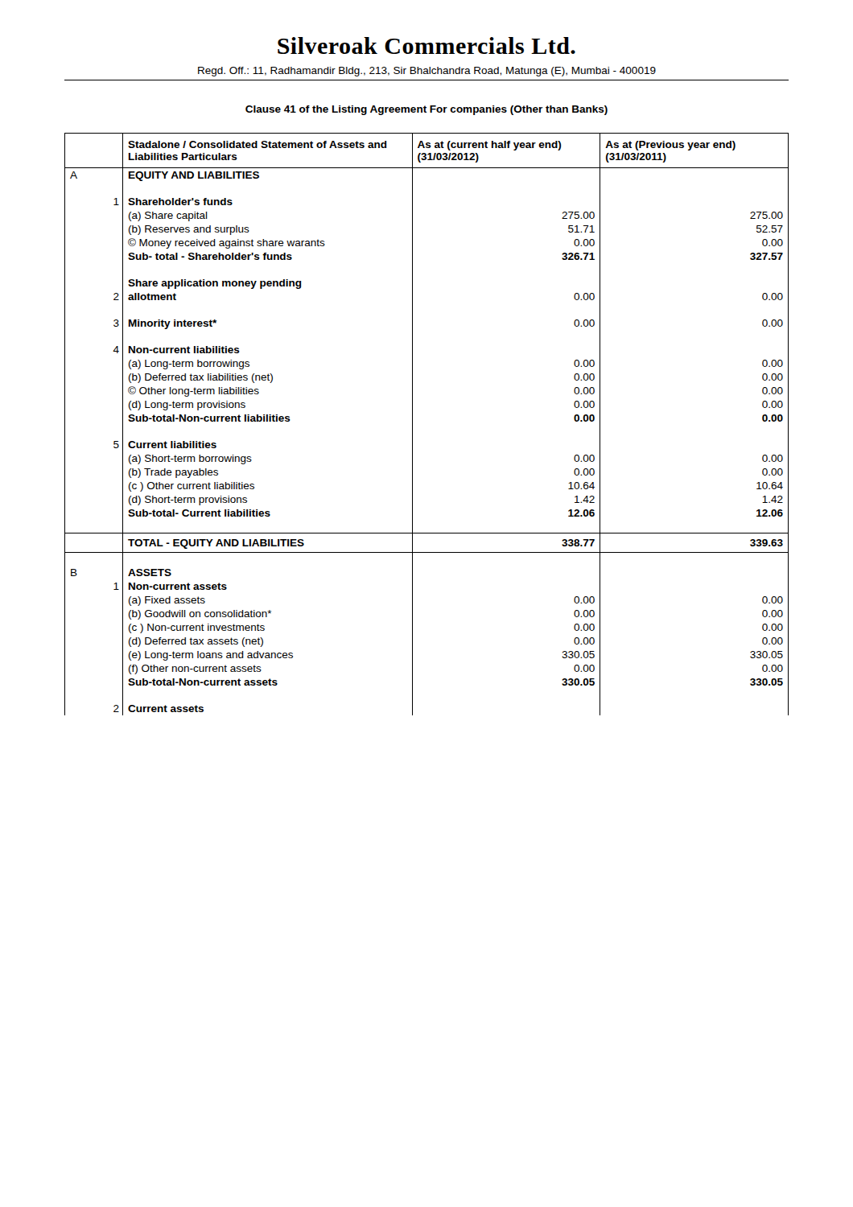Silveroak Commercials Ltd.
Regd. Off.: 11, Radhamandir Bldg., 213, Sir Bhalchandra Road, Matunga (E), Mumbai - 400019
Clause 41 of the Listing Agreement For companies (Other than Banks)
| | | Stadalone / Consolidated Statement of Assets and Liabilities Particulars | As at (current half year end) (31/03/2012) | As at (Previous year end) (31/03/2011) |
| A | | EQUITY AND LIABILITIES | | |
| | 1 | Shareholder's funds | | |
| | | (a) Share capital | 275.00 | 275.00 |
| | | (b) Reserves and surplus | 51.71 | 52.57 |
| | | © Money received against share warants | 0.00 | 0.00 |
| | | Sub- total - Shareholder's funds | 326.71 | 327.57 |
| | | Share application money pending | | |
| | 2 | allotment | 0.00 | 0.00 |
| | 3 | Minority interest* | 0.00 | 0.00 |
| | 4 | Non-current liabilities | | |
| | | (a) Long-term borrowings | 0.00 | 0.00 |
| | | (b) Deferred tax liabilities (net) | 0.00 | 0.00 |
| | | © Other long-term liabilities | 0.00 | 0.00 |
| | | (d) Long-term provisions | 0.00 | 0.00 |
| | | Sub-total-Non-current liabilities | 0.00 | 0.00 |
| | 5 | Current liabilities | | |
| | | (a) Short-term borrowings | 0.00 | 0.00 |
| | | (b) Trade payables | 0.00 | 0.00 |
| | | (c ) Other current liabilities | 10.64 | 10.64 |
| | | (d) Short-term provisions | 1.42 | 1.42 |
| | | Sub-total- Current liabilities | 12.06 | 12.06 |
| | | TOTAL - EQUITY AND LIABILITIES | 338.77 | 339.63 |
| B | | ASSETS | | |
| | 1 | Non-current assets | | |
| | | (a) Fixed assets | 0.00 | 0.00 |
| | | (b) Goodwill on consolidation* | 0.00 | 0.00 |
| | | (c ) Non-current investments | 0.00 | 0.00 |
| | | (d) Deferred tax assets (net) | 0.00 | 0.00 |
| | | (e) Long-term loans and advances | 330.05 | 330.05 |
| | | (f) Other non-current assets | 0.00 | 0.00 |
| | | Sub-total-Non-current assets | 330.05 | 330.05 |
| | 2 | Current assets | | |